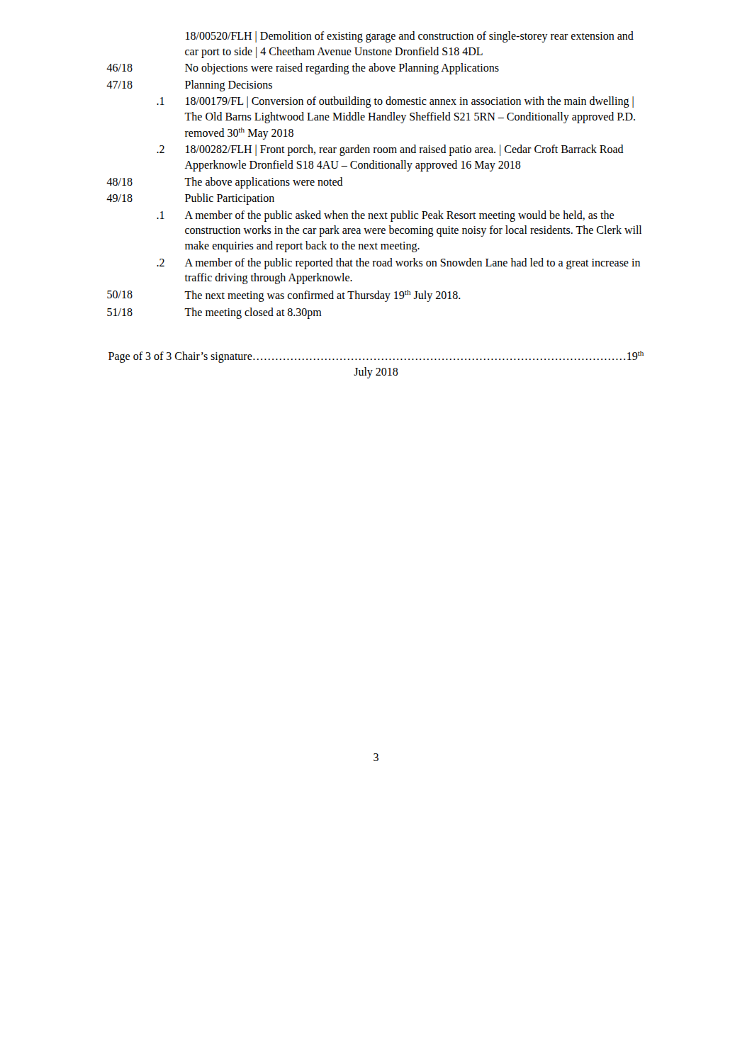18/00520/FLH | Demolition of existing garage and construction of single-storey rear extension and car port to side | 4 Cheetham Avenue Unstone Dronfield S18 4DL
46/18
No objections were raised regarding the above Planning Applications
47/18
Planning Decisions
.1
18/00179/FL | Conversion of outbuilding to domestic annex in association with the main dwelling | The Old Barns Lightwood Lane Middle Handley Sheffield S21 5RN – Conditionally approved P.D. removed 30th May 2018
.2
18/00282/FLH | Front porch, rear garden room and raised patio area. | Cedar Croft Barrack Road Apperknowle Dronfield S18 4AU – Conditionally approved 16 May 2018
48/18
The above applications were noted
49/18
Public Participation
.1
A member of the public asked when the next public Peak Resort meeting would be held, as the construction works in the car park area were becoming quite noisy for local residents. The Clerk will make enquiries and report back to the next meeting.
.2
A member of the public reported that the road works on Snowden Lane had led to a great increase in traffic driving through Apperknowle.
50/18
The next meeting was confirmed at Thursday 19th July 2018.
51/18
The meeting closed at 8.30pm
Page of 3 of 3 Chair’s signature………………………………………………………………………………………19th July 2018
3